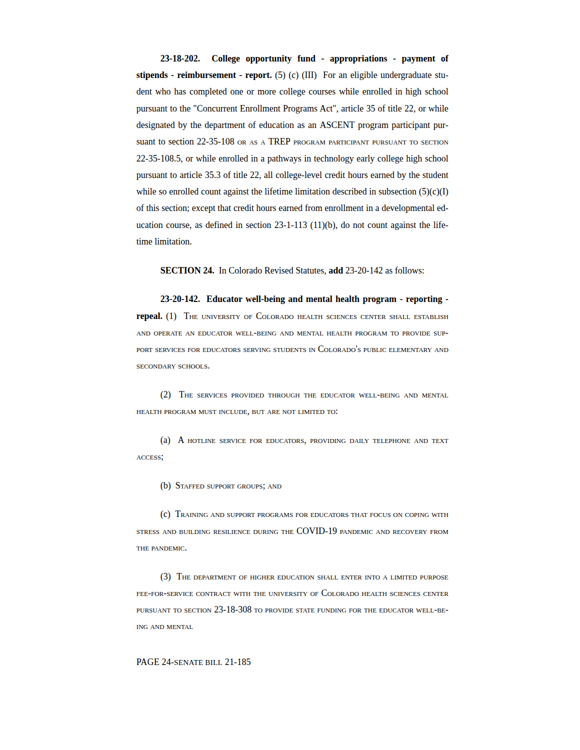23-18-202. College opportunity fund - appropriations - payment of stipends - reimbursement - report. (5) (c) (III) For an eligible undergraduate student who has completed one or more college courses while enrolled in high school pursuant to the "Concurrent Enrollment Programs Act", article 35 of title 22, or while designated by the department of education as an ASCENT program participant pursuant to section 22-35-108 or as a TREP program participant pursuant to section 22-35-108.5, or while enrolled in a pathways in technology early college high school pursuant to article 35.3 of title 22, all college-level credit hours earned by the student while so enrolled count against the lifetime limitation described in subsection (5)(c)(I) of this section; except that credit hours earned from enrollment in a developmental education course, as defined in section 23-1-113 (11)(b), do not count against the lifetime limitation.
SECTION 24. In Colorado Revised Statutes, add 23-20-142 as follows:
23-20-142. Educator well-being and mental health program - reporting - repeal. (1) The university of Colorado health sciences center shall establish and operate an educator well-being and mental health program to provide support services for educators serving students in Colorado's public elementary and secondary schools.
(2) The services provided through the educator well-being and mental health program must include, but are not limited to:
(a) A hotline service for educators, providing daily telephone and text access;
(b) Staffed support groups; and
(c) Training and support programs for educators that focus on coping with stress and building resilience during the COVID-19 pandemic and recovery from the pandemic.
(3) The department of higher education shall enter into a limited purpose fee-for-service contract with the university of Colorado health sciences center pursuant to section 23-18-308 to provide state funding for the educator well-being and mental
PAGE 24-SENATE BILL 21-185